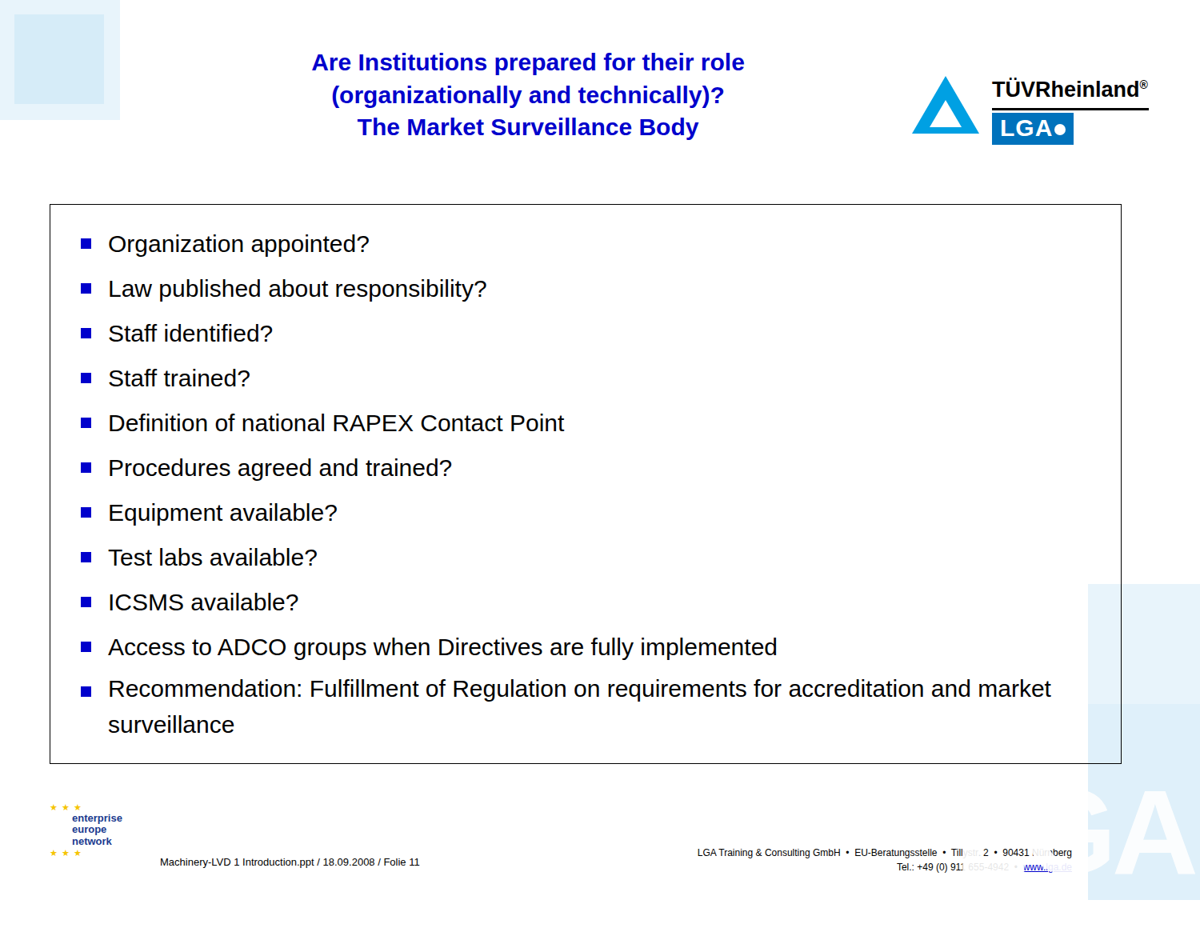LGA
Are Institutions prepared for their role
(organizationally and technically)?
The Market Surveillance Body
TÜVRheinland®
LGA
Organization appointed?
Law published about responsibility?
Staff identified?
Staff trained?
Definition of national RAPEX Contact Point
Procedures agreed and trained?
Equipment available?
Test labs available?
ICSMS available?
Access to ADCO groups when Directives are fully implemented
Recommendation: Fulfillment of Regulation on requirements for accreditation and market surveillance
★ ★ ★ enterprise europe network ★ ★ ★
Machinery-LVD 1 Introduction.ppt / 18.09.2008 / Folie 11
LGA Training & Consulting GmbH • EU-Beratungsstelle • Tillystr. 2 • 90431 Nürnberg
Tel.: +49 (0) 911 655-4942 • www.lga.de